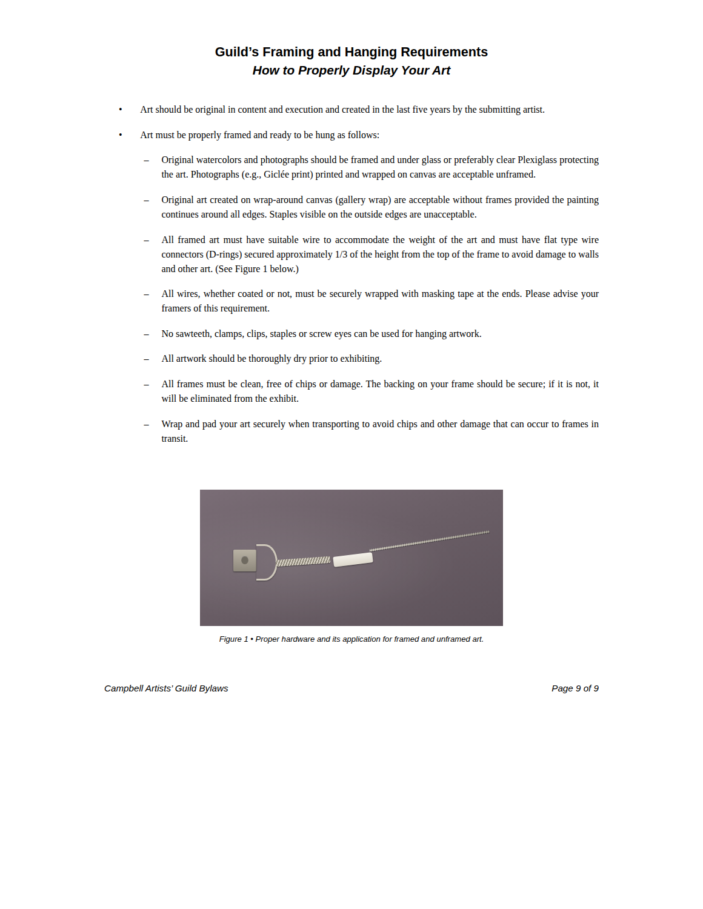Guild’s Framing and Hanging Requirements
How to Properly Display Your Art
Art should be original in content and execution and created in the last five years by the submitting artist.
Art must be properly framed and ready to be hung as follows:
Original watercolors and photographs should be framed and under glass or preferably clear Plexiglass protecting the art. Photographs (e.g., Giclée print) printed and wrapped on canvas are acceptable unframed.
Original art created on wrap-around canvas (gallery wrap) are acceptable without frames provided the painting continues around all edges. Staples visible on the outside edges are unacceptable.
All framed art must have suitable wire to accommodate the weight of the art and must have flat type wire connectors (D-rings) secured approximately 1/3 of the height from the top of the frame to avoid damage to walls and other art. (See Figure 1 below.)
All wires, whether coated or not, must be securely wrapped with masking tape at the ends. Please advise your framers of this requirement.
No sawteeth, clamps, clips, staples or screw eyes can be used for hanging artwork.
All artwork should be thoroughly dry prior to exhibiting.
All frames must be clean, free of chips or damage. The backing on your frame should be secure; if it is not, it will be eliminated from the exhibit.
Wrap and pad your art securely when transporting to avoid chips and other damage that can occur to frames in transit.
Figure 1 • Proper hardware and its application for framed and unframed art.
Campbell Artists’ Guild Bylaws Page 9 of 9